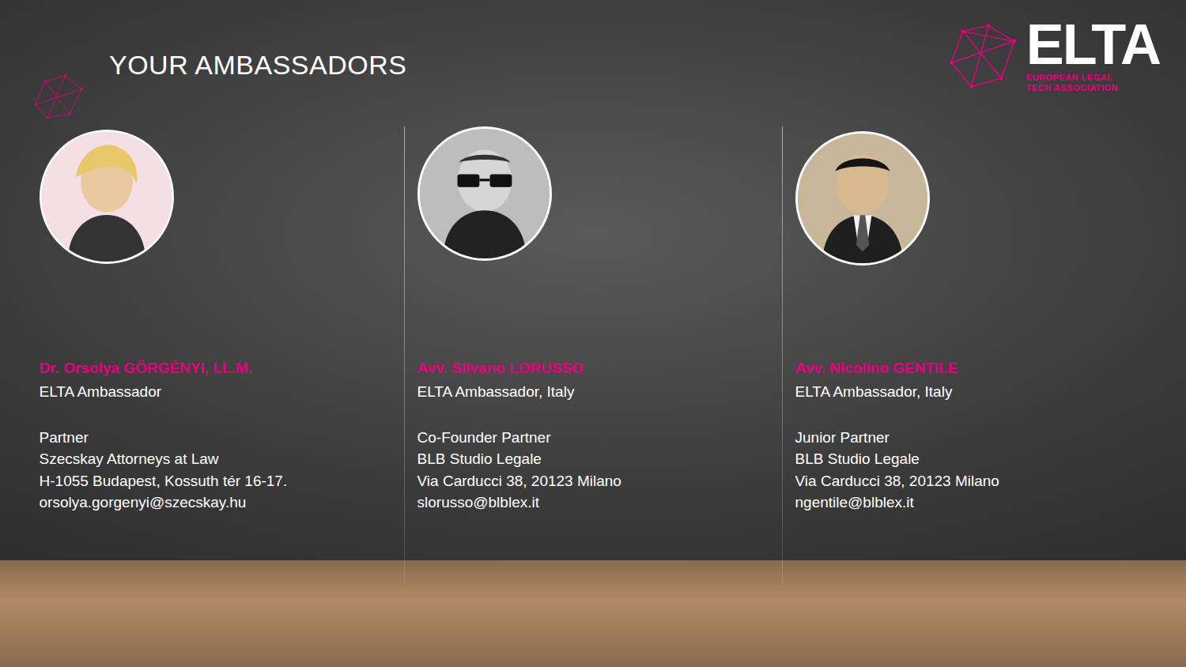ELTA European Legal
Tech Association
YOUR AMBASSADORS
Dr. Orsolya GÖRGÉNYI, LL.M.
ELTA Ambassador
Partner
Szecskay Attorneys at Law
H-1055 Budapest, Kossuth tér 16-17.
orsolya.gorgenyi@szecskay.hu
Avv. Silvano LORUSSO
ELTA Ambassador, Italy
Co-Founder Partner
BLB Studio Legale
Via Carducci 38, 20123 Milano
slorusso@blblex.it
Avv. Nicolino GENTILE
ELTA Ambassador, Italy
Junior Partner
BLB Studio Legale
Via Carducci 38, 20123 Milano
ngentile@blblex.it